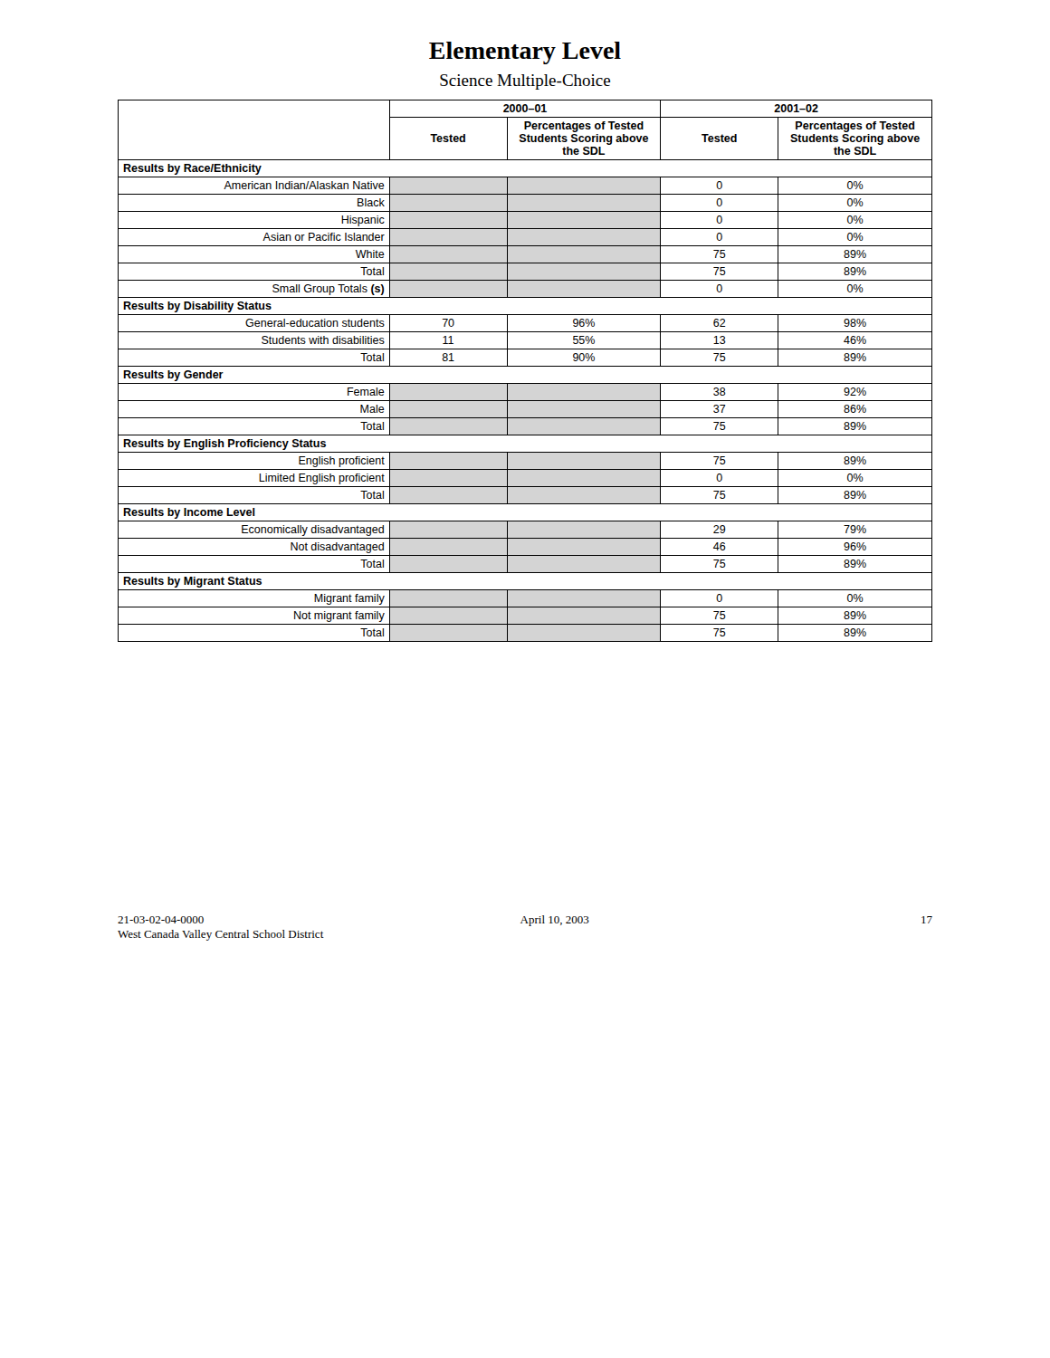Elementary Level
Science Multiple-Choice
| | 2000–01 | 2001–02 |
| --- | --- | --- |
| Tested | Percentages of Tested Students Scoring above the SDL | Tested | Percentages of Tested Students Scoring above the SDL |
| Results by Race/Ethnicity |
| American Indian/Alaskan Native | | | 0 | 0% |
| Black | | | 0 | 0% |
| Hispanic | | | 0 | 0% |
| Asian or Pacific Islander | | | 0 | 0% |
| White | | | 75 | 89% |
| Total | | | 75 | 89% |
| Small Group Totals (s) | | | 0 | 0% |
| Results by Disability Status |
| General-education students | 70 | 96% | 62 | 98% |
| Students with disabilities | 11 | 55% | 13 | 46% |
| Total | 81 | 90% | 75 | 89% |
| Results by Gender |
| Female | | | 38 | 92% |
| Male | | | 37 | 86% |
| Total | | | 75 | 89% |
| Results by English Proficiency Status |
| English proficient | | | 75 | 89% |
| Limited English proficient | | | 0 | 0% |
| Total | | | 75 | 89% |
| Results by Income Level |
| Economically disadvantaged | | | 29 | 79% |
| Not disadvantaged | | | 46 | 96% |
| Total | | | 75 | 89% |
| Results by Migrant Status |
| Migrant family | | | 0 | 0% |
| Not migrant family | | | 75 | 89% |
| Total | | | 75 | 89% |
21-03-02-04-0000
April 10, 2003
17
West Canada Valley Central School District